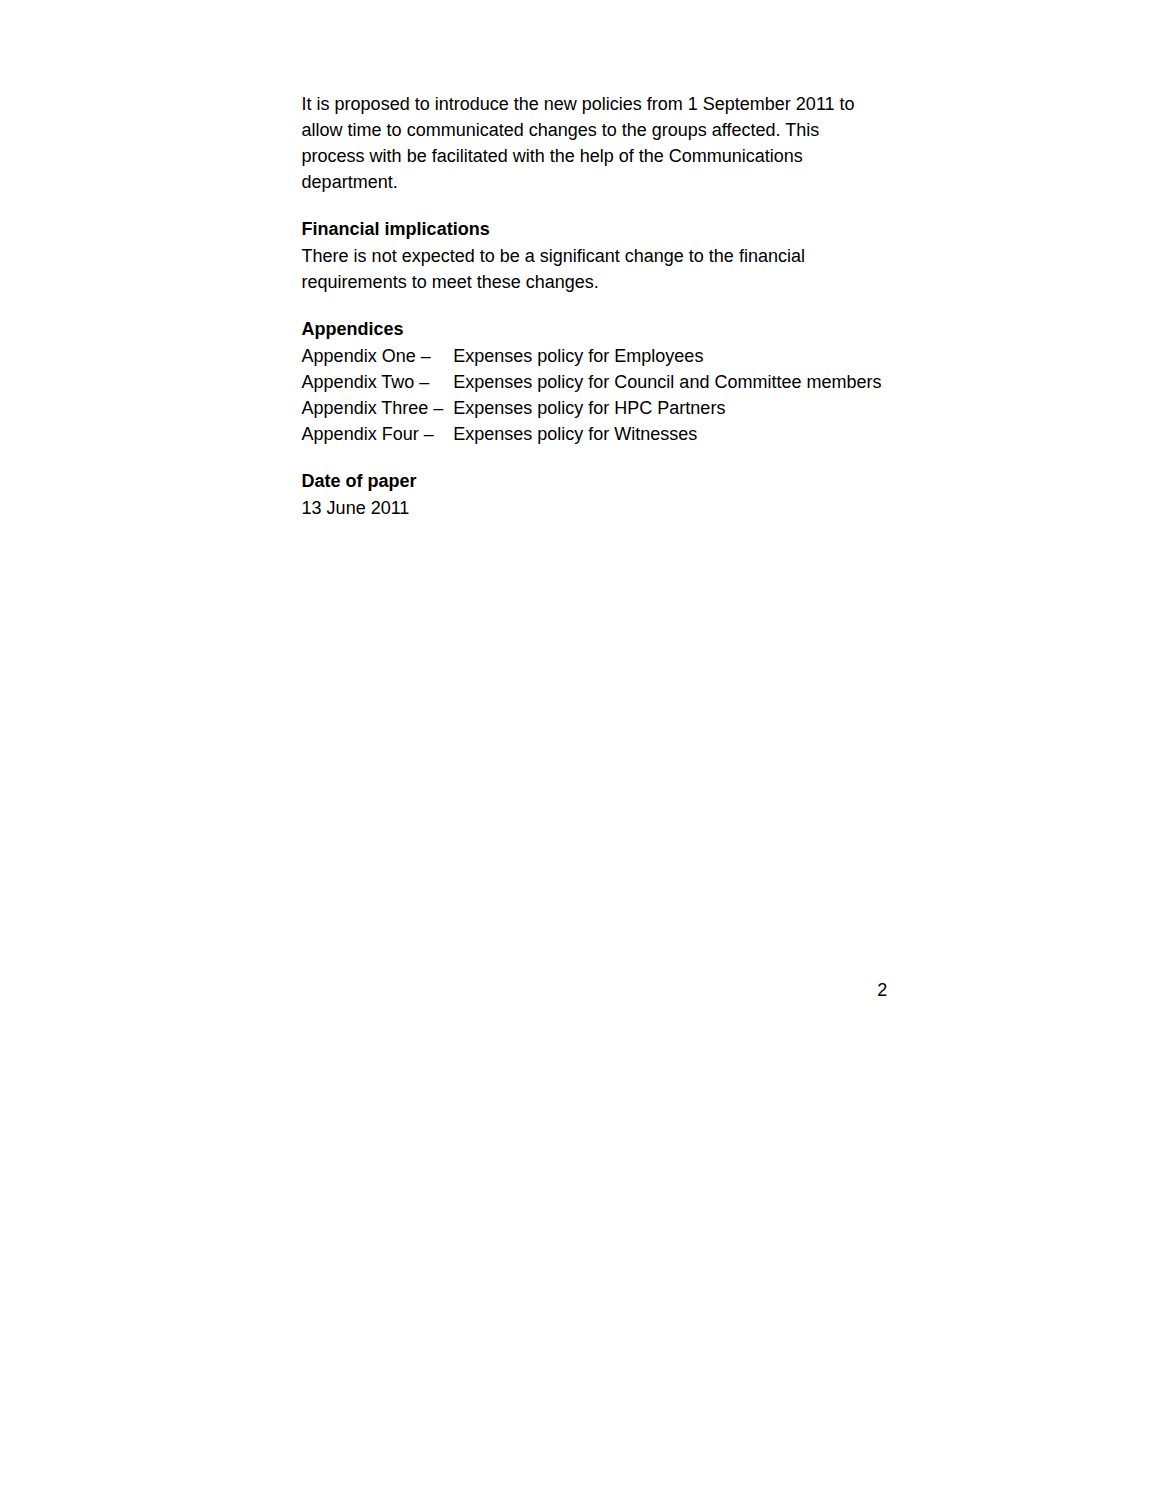It is proposed to introduce the new policies from 1 September 2011 to allow time to communicated changes to the groups affected. This process with be facilitated with the help of the Communications department.
Financial implications
There is not expected to be a significant change to the financial requirements to meet these changes.
Appendices
Appendix One –
Expenses policy for Employees
Appendix Two –
Expenses policy for Council and Committee members
Appendix Three –
Expenses policy for HPC Partners
Appendix Four –
Expenses policy for Witnesses
Date of paper
13 June 2011
2